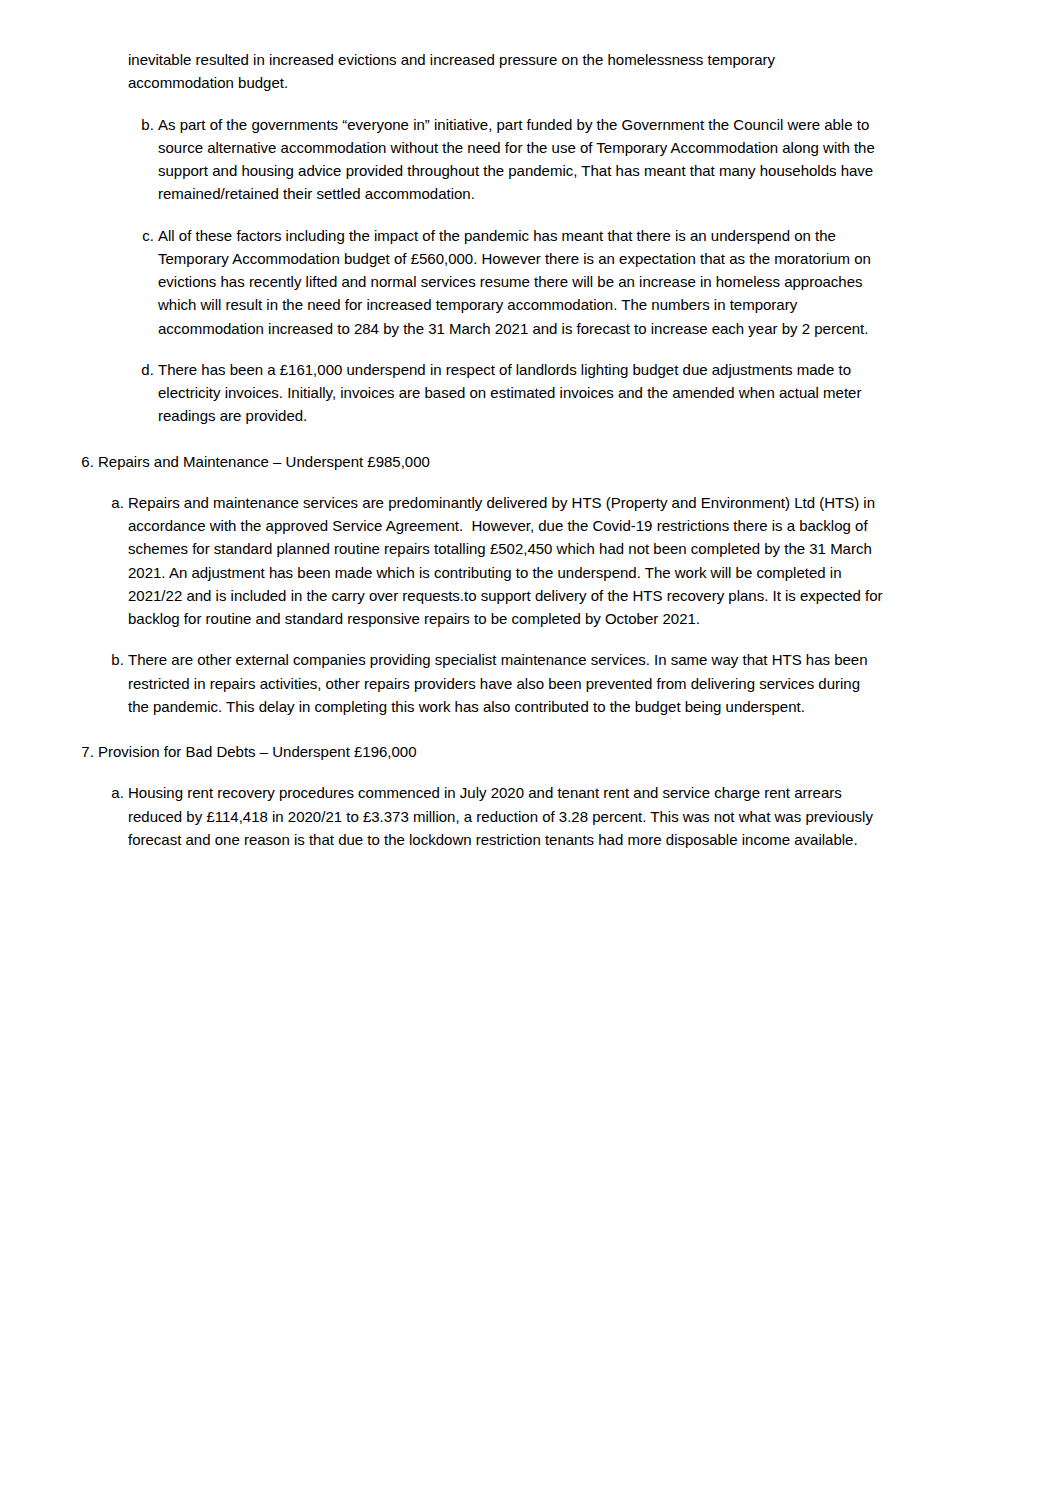inevitable resulted in increased evictions and increased pressure on the homelessness temporary accommodation budget.
As part of the governments “everyone in” initiative, part funded by the Government the Council were able to source alternative accommodation without the need for the use of Temporary Accommodation along with the support and housing advice provided throughout the pandemic, That has meant that many households have remained/retained their settled accommodation.
All of these factors including the impact of the pandemic has meant that there is an underspend on the Temporary Accommodation budget of £560,000. However there is an expectation that as the moratorium on evictions has recently lifted and normal services resume there will be an increase in homeless approaches which will result in the need for increased temporary accommodation. The numbers in temporary accommodation increased to 284 by the 31 March 2021 and is forecast to increase each year by 2 percent.
There has been a £161,000 underspend in respect of landlords lighting budget due adjustments made to electricity invoices. Initially, invoices are based on estimated invoices and the amended when actual meter readings are provided.
Repairs and Maintenance – Underspent £985,000
Repairs and maintenance services are predominantly delivered by HTS (Property and Environment) Ltd (HTS) in accordance with the approved Service Agreement. However, due the Covid-19 restrictions there is a backlog of schemes for standard planned routine repairs totalling £502,450 which had not been completed by the 31 March 2021. An adjustment has been made which is contributing to the underspend. The work will be completed in 2021/22 and is included in the carry over requests.to support delivery of the HTS recovery plans. It is expected for backlog for routine and standard responsive repairs to be completed by October 2021.
There are other external companies providing specialist maintenance services. In same way that HTS has been restricted in repairs activities, other repairs providers have also been prevented from delivering services during the pandemic. This delay in completing this work has also contributed to the budget being underspent.
Provision for Bad Debts – Underspent £196,000
Housing rent recovery procedures commenced in July 2020 and tenant rent and service charge rent arrears reduced by £114,418 in 2020/21 to £3.373 million, a reduction of 3.28 percent. This was not what was previously forecast and one reason is that due to the lockdown restriction tenants had more disposable income available.